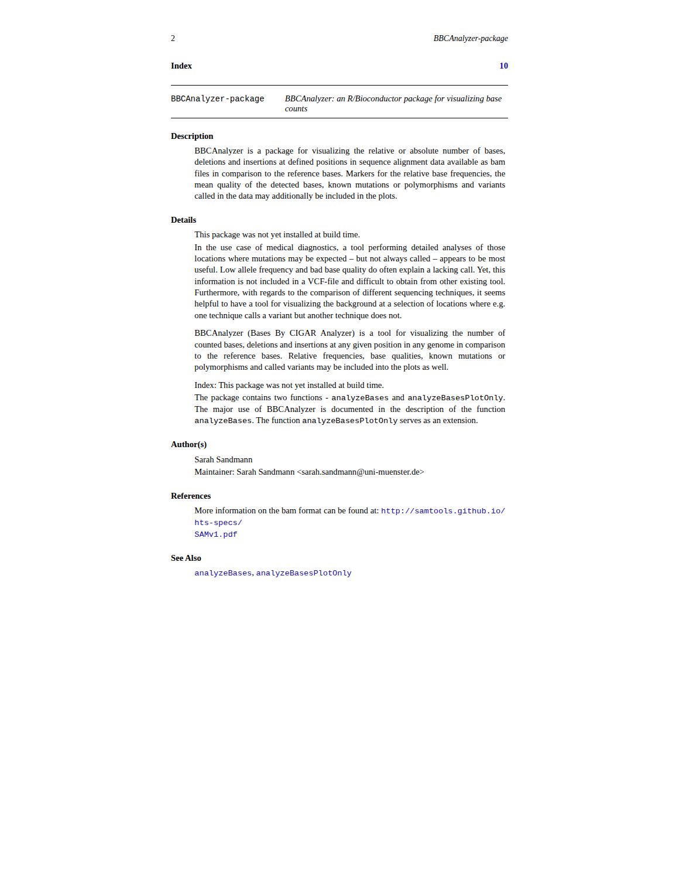2 BBCAnalyzer-package
Index 10
BBCAnalyzer-package BBCAnalyzer: an R/Bioconductor package for visualizing base counts
Description
BBCAnalyzer is a package for visualizing the relative or absolute number of bases, deletions and insertions at defined positions in sequence alignment data available as bam files in comparison to the reference bases. Markers for the relative base frequencies, the mean quality of the detected bases, known mutations or polymorphisms and variants called in the data may additionally be included in the plots.
Details
This package was not yet installed at build time.
In the use case of medical diagnostics, a tool performing detailed analyses of those locations where mutations may be expected – but not always called – appears to be most useful. Low allele frequency and bad base quality do often explain a lacking call. Yet, this information is not included in a VCF-file and difficult to obtain from other existing tool. Furthermore, with regards to the comparison of different sequencing techniques, it seems helpful to have a tool for visualizing the background at a selection of locations where e.g. one technique calls a variant but another technique does not.
BBCAnalyzer (Bases By CIGAR Analyzer) is a tool for visualizing the number of counted bases, deletions and insertions at any given position in any genome in comparison to the reference bases. Relative frequencies, base qualities, known mutations or polymorphisms and called variants may be included into the plots as well.
Index: This package was not yet installed at build time.
The package contains two functions - analyzeBases and analyzeBasesPlotOnly. The major use of BBCAnalyzer is documented in the description of the function analyzeBases. The function analyzeBasesPlotOnly serves as an extension.
Author(s)
Sarah Sandmann
Maintainer: Sarah Sandmann <sarah.sandmann@uni-muenster.de>
References
More information on the bam format can be found at: http://samtools.github.io/hts-specs/
SAMv1.pdf
See Also
analyzeBases, analyzeBasesPlotOnly